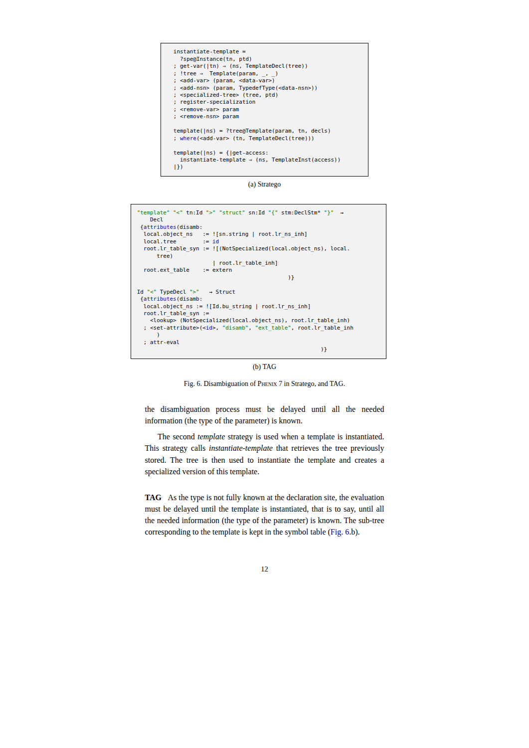instantiate-template =
    ?spe@Instance(tn, ptd)
  ; get-var(|tn) ⇒ (ns, TemplateDecl(tree))
  ; !tree ⇒  Template(param, _, _)
  ; <add-var> (param, <data-var>)
  ; <add-nsn> (param, TypedefType(<data-nsn>))
  ; <specialized-tree> (tree, ptd)
  ; register-specialization
  ; <remove-var> param
  ; <remove-nsn> param

  template(|ns) = ?tree@Template(param, tn, decls)
  ; where(<add-var> (tn, TemplateDecl(tree)))

  template(|ns) = {|get-access:
    instantiate-template ⇒ (ns, TemplateInst(access))
  |})
(a) Stratego
"template" "<" tn:Id ">" "struct" sn:Id "{" stm:DeclStm* "}"  →
    Decl
 {attributes(disamb:
  local.object_ns   := ![sn.string | root.lr_ns_inh]
  local.tree        := id
  root.lr_table_syn := ![(NotSpecialized(local.object_ns), local.
      tree)
                       | root.lr_table_inh]
  root.ext_table    := extern
                                              )}

Id "<" TypeDecl ">"   → Struct
 {attributes(disamb:
  local.object_ns := ![Id.bu_string | root.lr_ns_inh]
  root.lr_table_syn :=
    <lookup> (NotSpecialized(local.object_ns), root.lr_table_inh)
  ; <set-attribute>(<id>, "disamb", "ext_table", root.lr_table_inh
      )
  ; attr-eval
                                                        )}
(b) TAG
Fig. 6. Disambiguation of Phenix 7 in Stratego, and TAG.
the disambiguation process must be delayed until all the needed information (the type of the parameter) is known.
The second template strategy is used when a template is instantiated. This strategy calls instantiate-template that retrieves the tree previously stored. The tree is then used to instantiate the template and creates a specialized version of this template.
TAG As the type is not fully known at the declaration site, the evaluation must be delayed until the template is instantiated, that is to say, until all the needed information (the type of the parameter) is known. The sub-tree corresponding to the template is kept in the symbol table (Fig. 6.b).
12